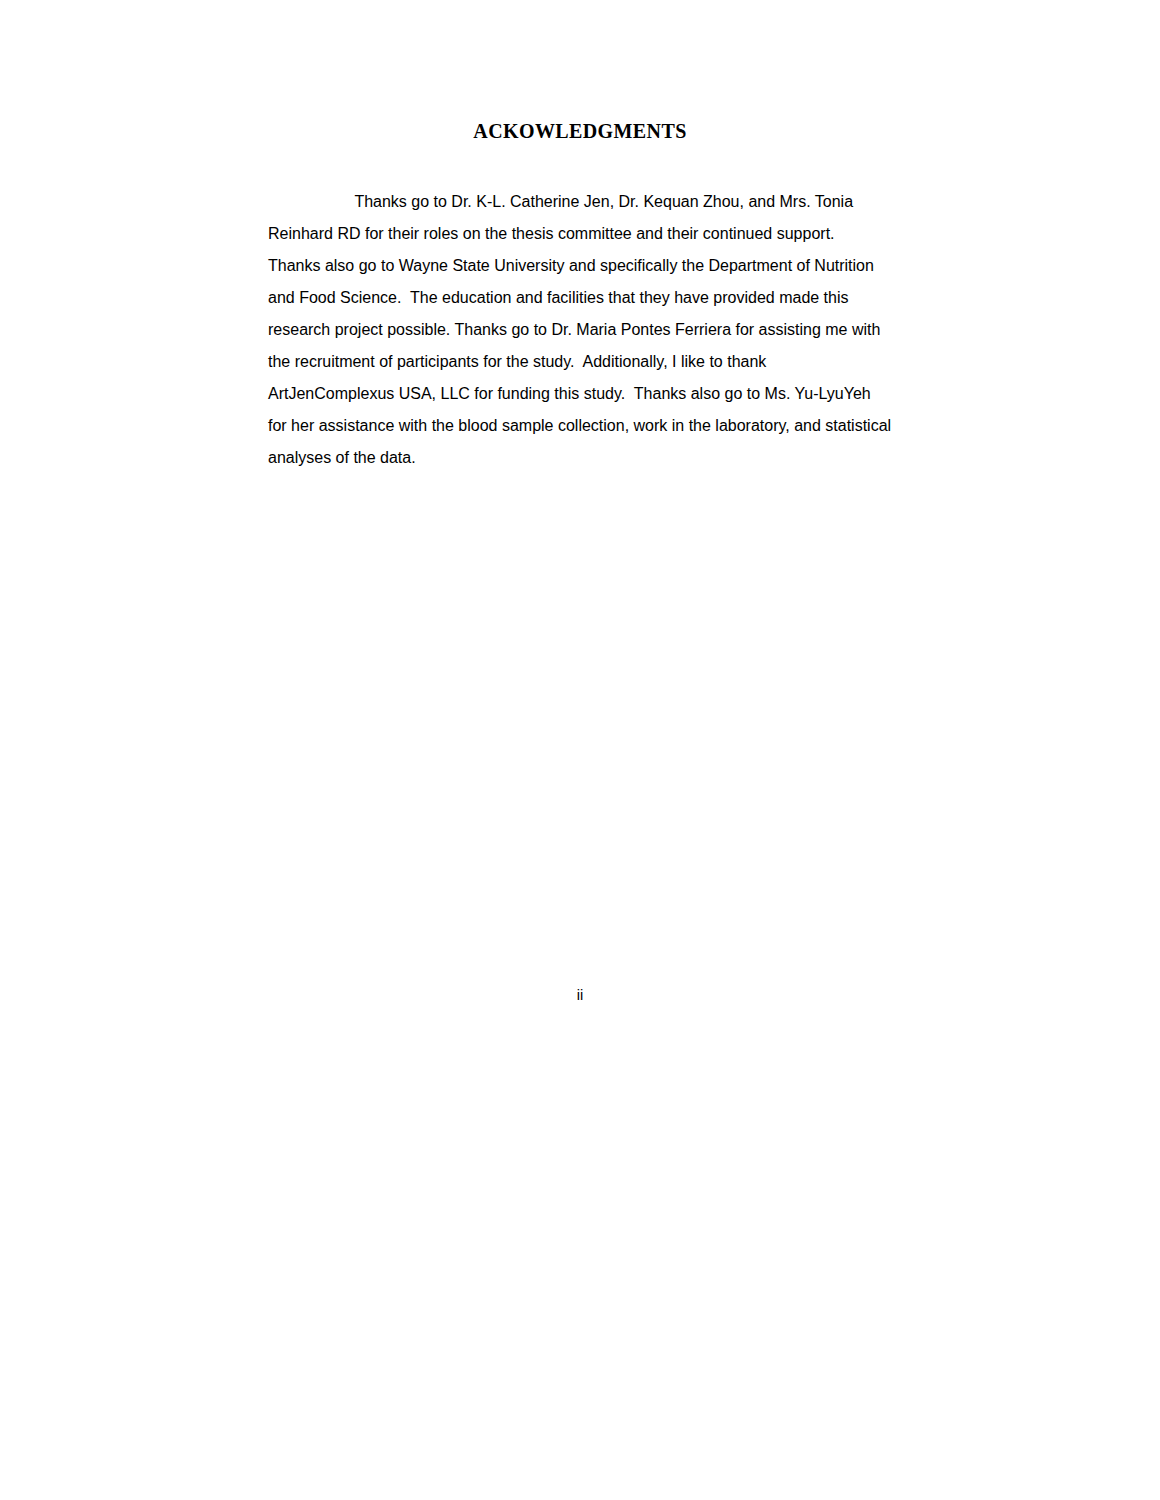ACKOWLEDGMENTS
Thanks go to Dr. K-L. Catherine Jen, Dr. Kequan Zhou, and Mrs. Tonia Reinhard RD for their roles on the thesis committee and their continued support. Thanks also go to Wayne State University and specifically the Department of Nutrition and Food Science. The education and facilities that they have provided made this research project possible. Thanks go to Dr. Maria Pontes Ferriera for assisting me with the recruitment of participants for the study. Additionally, I like to thank ArtJenComplexus USA, LLC for funding this study. Thanks also go to Ms. Yu-LyuYeh for her assistance with the blood sample collection, work in the laboratory, and statistical analyses of the data.
ii